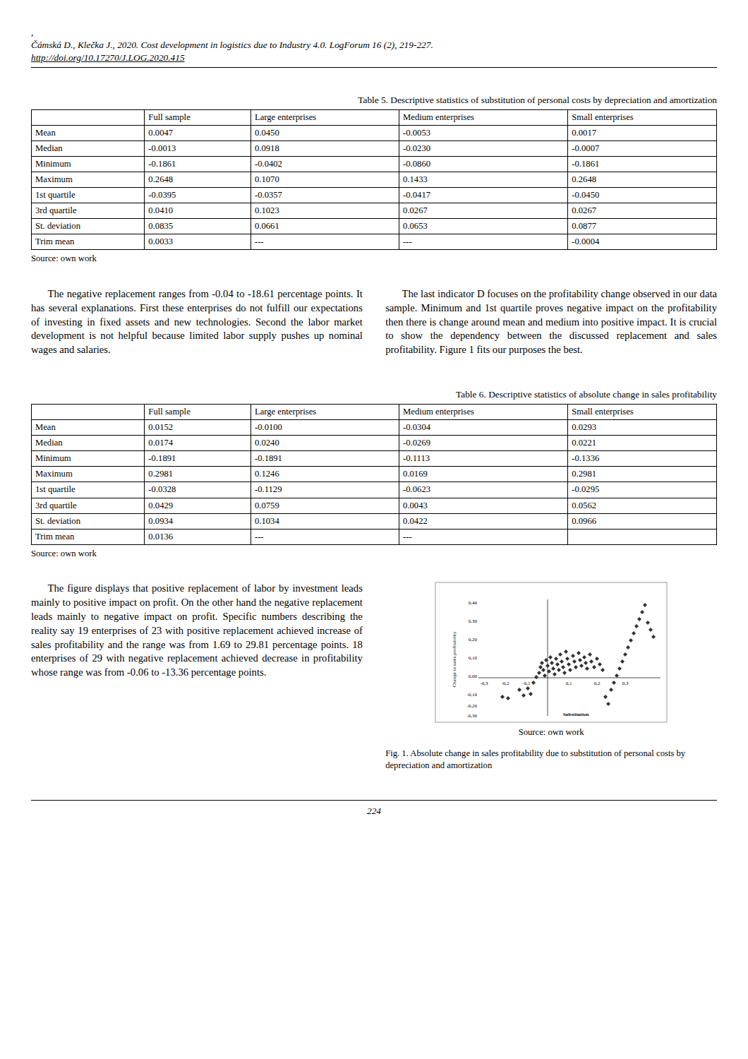,
Čámská D., Klečka J., 2020. Cost development in logistics due to Industry 4.0. LogForum 16 (2), 219-227.
http://doi.org/10.17270/J.LOG.2020.415
Table 5. Descriptive statistics of substitution of personal costs by depreciation and amortization
| | Full sample | Large enterprises | Medium enterprises | Small enterprises |
| --- | --- | --- | --- | --- |
| Mean | 0.0047 | 0.0450 | -0.0053 | 0.0017 |
| Median | -0.0013 | 0.0918 | -0.0230 | -0.0007 |
| Minimum | -0.1861 | -0.0402 | -0.0860 | -0.1861 |
| Maximum | 0.2648 | 0.1070 | 0.1433 | 0.2648 |
| 1st quartile | -0.0395 | -0.0357 | -0.0417 | -0.0450 |
| 3rd quartile | 0.0410 | 0.1023 | 0.0267 | 0.0267 |
| St. deviation | 0.0835 | 0.0661 | 0.0653 | 0.0877 |
| Trim mean | 0.0033 | --- | --- | -0.0004 |
Source: own work
The negative replacement ranges from -0.04 to -18.61 percentage points. It has several explanations. First these enterprises do not fulfill our expectations of investing in fixed assets and new technologies. Second the labor market development is not helpful because limited labor supply pushes up nominal wages and salaries.
The last indicator D focuses on the profitability change observed in our data sample. Minimum and 1st quartile proves negative impact on the profitability then there is change around mean and medium into positive impact. It is crucial to show the dependency between the discussed replacement and sales profitability. Figure 1 fits our purposes the best.
Table 6. Descriptive statistics of absolute change in sales profitability
| | Full sample | Large enterprises | Medium enterprises | Small enterprises |
| --- | --- | --- | --- | --- |
| Mean | 0.0152 | -0.0100 | -0.0304 | 0.0293 |
| Median | 0.0174 | 0.0240 | -0.0269 | 0.0221 |
| Minimum | -0.1891 | -0.1891 | -0.1113 | -0.1336 |
| Maximum | 0.2981 | 0.1246 | 0.0169 | 0.2981 |
| 1st quartile | -0.0328 | -0.1129 | -0.0623 | -0.0295 |
| 3rd quartile | 0.0429 | 0.0759 | 0.0043 | 0.0562 |
| St. deviation | 0.0934 | 0.1034 | 0.0422 | 0.0966 |
| Trim mean | 0.0136 | --- | --- | |
Source: own work
The figure displays that positive replacement of labor by investment leads mainly to positive impact on profit. On the other hand the negative replacement leads mainly to negative impact on profit. Specific numbers describing the reality say 19 enterprises of 23 with positive replacement achieved increase of sales profitability and the range was from 1.69 to 29.81 percentage points. 18 enterprises of 29 with negative replacement achieved decrease in profitability whose range was from -0.06 to -13.36 percentage points.
Change in sales profitability 0,40 0,30 0,20 0,10 0,00 -0,10 -0,20 -0,30 -0,3 -0,2 -0,1 0,1 0,2 0,3 Substitution
Source: own work
Fig. 1. Absolute change in sales profitability due to substitution of personal costs by depreciation and amortization
224